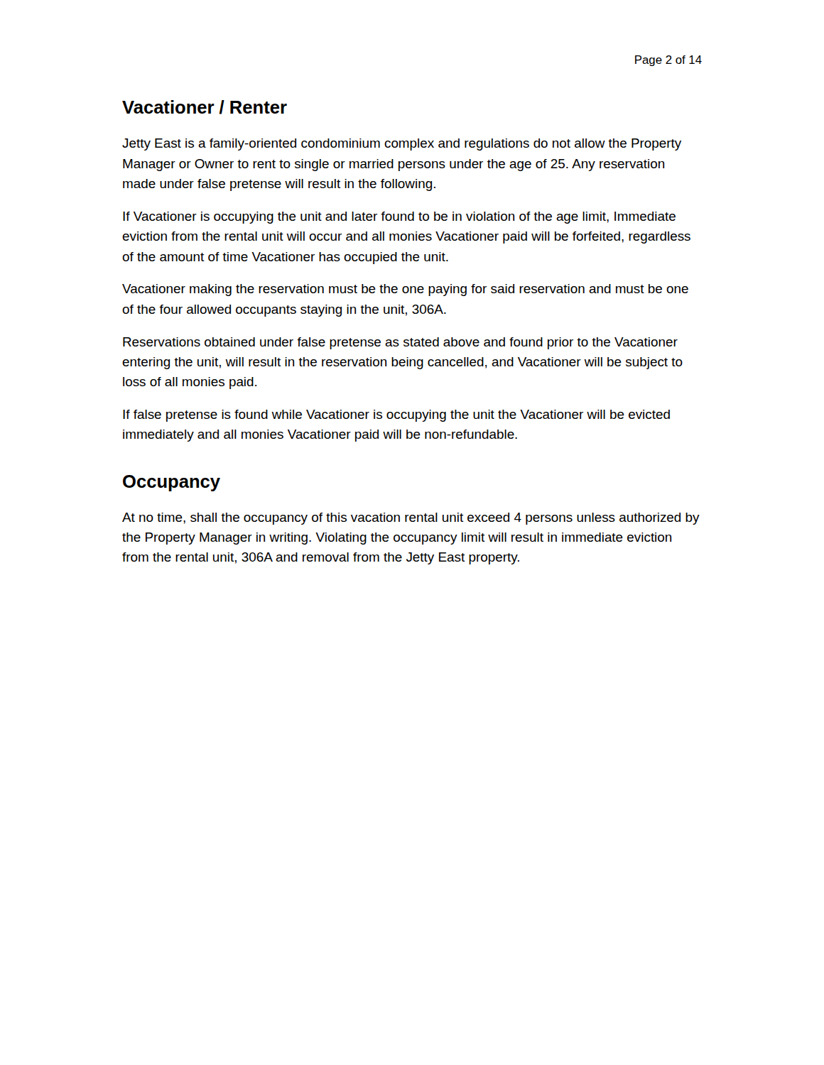Page 2 of 14
Vacationer / Renter
Jetty East is a family-oriented condominium complex and regulations do not allow the Property Manager or Owner to rent to single or married persons under the age of 25. Any reservation made under false pretense will result in the following.
If Vacationer is occupying the unit and later found to be in violation of the age limit, Immediate eviction from the rental unit will occur and all monies Vacationer paid will be forfeited, regardless of the amount of time Vacationer has occupied the unit.
Vacationer making the reservation must be the one paying for said reservation and must be one of the four allowed occupants staying in the unit, 306A.
Reservations obtained under false pretense as stated above and found prior to the Vacationer entering the unit, will result in the reservation being cancelled, and Vacationer will be subject to loss of all monies paid.
If false pretense is found while Vacationer is occupying the unit the Vacationer will be evicted immediately and all monies Vacationer paid will be non-refundable.
Occupancy
At no time, shall the occupancy of this vacation rental unit exceed 4 persons unless authorized by the Property Manager in writing. Violating the occupancy limit will result in immediate eviction from the rental unit, 306A and removal from the Jetty East property.